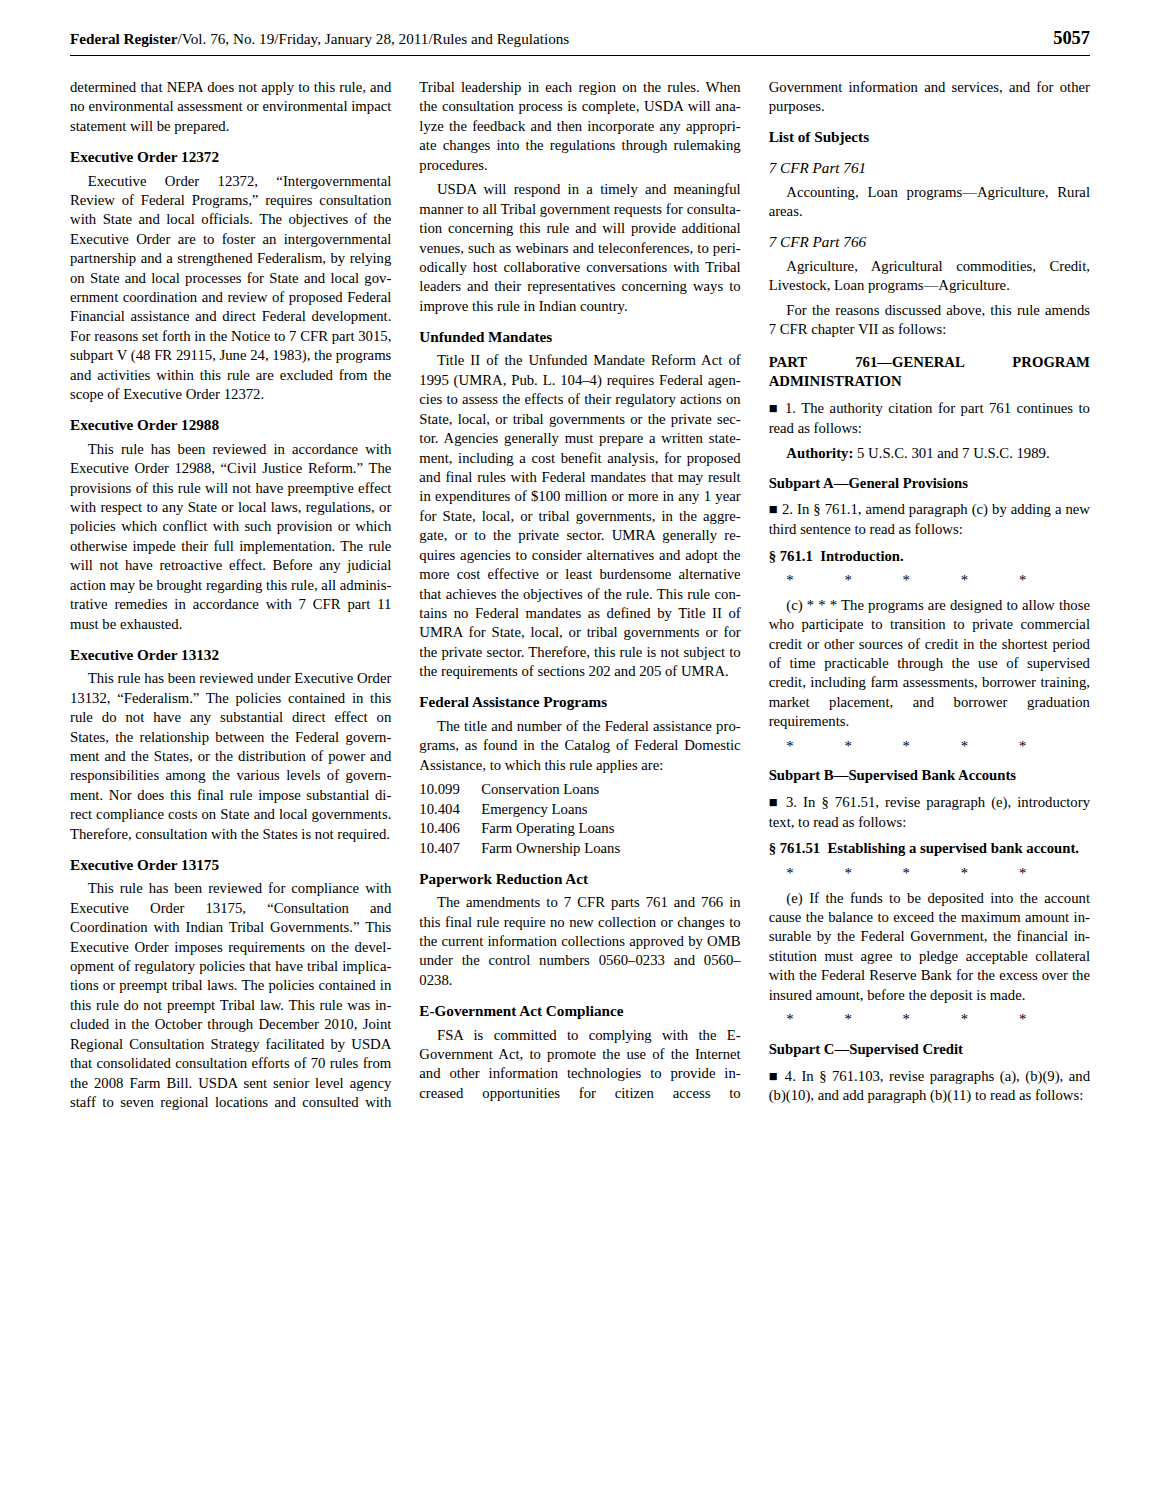Federal Register/Vol. 76, No. 19/Friday, January 28, 2011/Rules and Regulations
5057
determined that NEPA does not apply to this rule, and no environmental assessment or environmental impact statement will be prepared.
Executive Order 12372
Executive Order 12372, “Intergovernmental Review of Federal Programs,” requires consultation with State and local officials. The objectives of the Executive Order are to foster an intergovernmental partnership and a strengthened Federalism, by relying on State and local processes for State and local government coordination and review of proposed Federal Financial assistance and direct Federal development. For reasons set forth in the Notice to 7 CFR part 3015, subpart V (48 FR 29115, June 24, 1983), the programs and activities within this rule are excluded from the scope of Executive Order 12372.
Executive Order 12988
This rule has been reviewed in accordance with Executive Order 12988, “Civil Justice Reform.” The provisions of this rule will not have preemptive effect with respect to any State or local laws, regulations, or policies which conflict with such provision or which otherwise impede their full implementation. The rule will not have retroactive effect. Before any judicial action may be brought regarding this rule, all administrative remedies in accordance with 7 CFR part 11 must be exhausted.
Executive Order 13132
This rule has been reviewed under Executive Order 13132, “Federalism.” The policies contained in this rule do not have any substantial direct effect on States, the relationship between the Federal government and the States, or the distribution of power and responsibilities among the various levels of government. Nor does this final rule impose substantial direct compliance costs on State and local governments. Therefore, consultation with the States is not required.
Executive Order 13175
This rule has been reviewed for compliance with Executive Order 13175, “Consultation and Coordination with Indian Tribal Governments.” This Executive Order imposes requirements on the development of regulatory policies that have tribal implications or preempt tribal laws. The policies contained in this rule do not preempt Tribal law. This rule was included in the October through December 2010, Joint Regional Consultation Strategy facilitated by USDA that consolidated consultation efforts of 70 rules from the 2008 Farm Bill. USDA sent senior level agency staff to seven regional locations and consulted with Tribal leadership in each region on the rules. When the consultation process is complete, USDA will analyze the feedback and then incorporate any appropriate changes into the regulations through rulemaking procedures.
USDA will respond in a timely and meaningful manner to all Tribal government requests for consultation concerning this rule and will provide additional venues, such as webinars and teleconferences, to periodically host collaborative conversations with Tribal leaders and their representatives concerning ways to improve this rule in Indian country.
Unfunded Mandates
Title II of the Unfunded Mandate Reform Act of 1995 (UMRA, Pub. L. 104–4) requires Federal agencies to assess the effects of their regulatory actions on State, local, or tribal governments or the private sector. Agencies generally must prepare a written statement, including a cost benefit analysis, for proposed and final rules with Federal mandates that may result in expenditures of $100 million or more in any 1 year for State, local, or tribal governments, in the aggregate, or to the private sector. UMRA generally requires agencies to consider alternatives and adopt the more cost effective or least burdensome alternative that achieves the objectives of the rule. This rule contains no Federal mandates as defined by Title II of UMRA for State, local, or tribal governments or for the private sector. Therefore, this rule is not subject to the requirements of sections 202 and 205 of UMRA.
Federal Assistance Programs
The title and number of the Federal assistance programs, as found in the Catalog of Federal Domestic Assistance, to which this rule applies are:
10.099 Conservation Loans
10.404 Emergency Loans
10.406 Farm Operating Loans
10.407 Farm Ownership Loans
Paperwork Reduction Act
The amendments to 7 CFR parts 761 and 766 in this final rule require no new collection or changes to the current information collections approved by OMB under the control numbers 0560–0233 and 0560–0238.
E-Government Act Compliance
FSA is committed to complying with the E-Government Act, to promote the use of the Internet and other information technologies to provide increased opportunities for citizen access to Government information and services, and for other purposes.
List of Subjects
7 CFR Part 761
Accounting, Loan programs—Agriculture, Rural areas.
7 CFR Part 766
Agriculture, Agricultural commodities, Credit, Livestock, Loan programs—Agriculture.
For the reasons discussed above, this rule amends 7 CFR chapter VII as follows:
PART 761—GENERAL PROGRAM ADMINISTRATION
■ 1. The authority citation for part 761 continues to read as follows:
Authority: 5 U.S.C. 301 and 7 U.S.C. 1989.
Subpart A—General Provisions
■ 2. In § 761.1, amend paragraph (c) by adding a new third sentence to read as follows:
§ 761.1 Introduction.
* * * * *
(c) * * * The programs are designed to allow those who participate to transition to private commercial credit or other sources of credit in the shortest period of time practicable through the use of supervised credit, including farm assessments, borrower training, market placement, and borrower graduation requirements.
* * * * *
Subpart B—Supervised Bank Accounts
■ 3. In § 761.51, revise paragraph (e), introductory text, to read as follows:
§ 761.51 Establishing a supervised bank account.
* * * * *
(e) If the funds to be deposited into the account cause the balance to exceed the maximum amount insurable by the Federal Government, the financial institution must agree to pledge acceptable collateral with the Federal Reserve Bank for the excess over the insured amount, before the deposit is made.
* * * * *
Subpart C—Supervised Credit
■ 4. In § 761.103, revise paragraphs (a), (b)(9), and (b)(10), and add paragraph (b)(11) to read as follows: